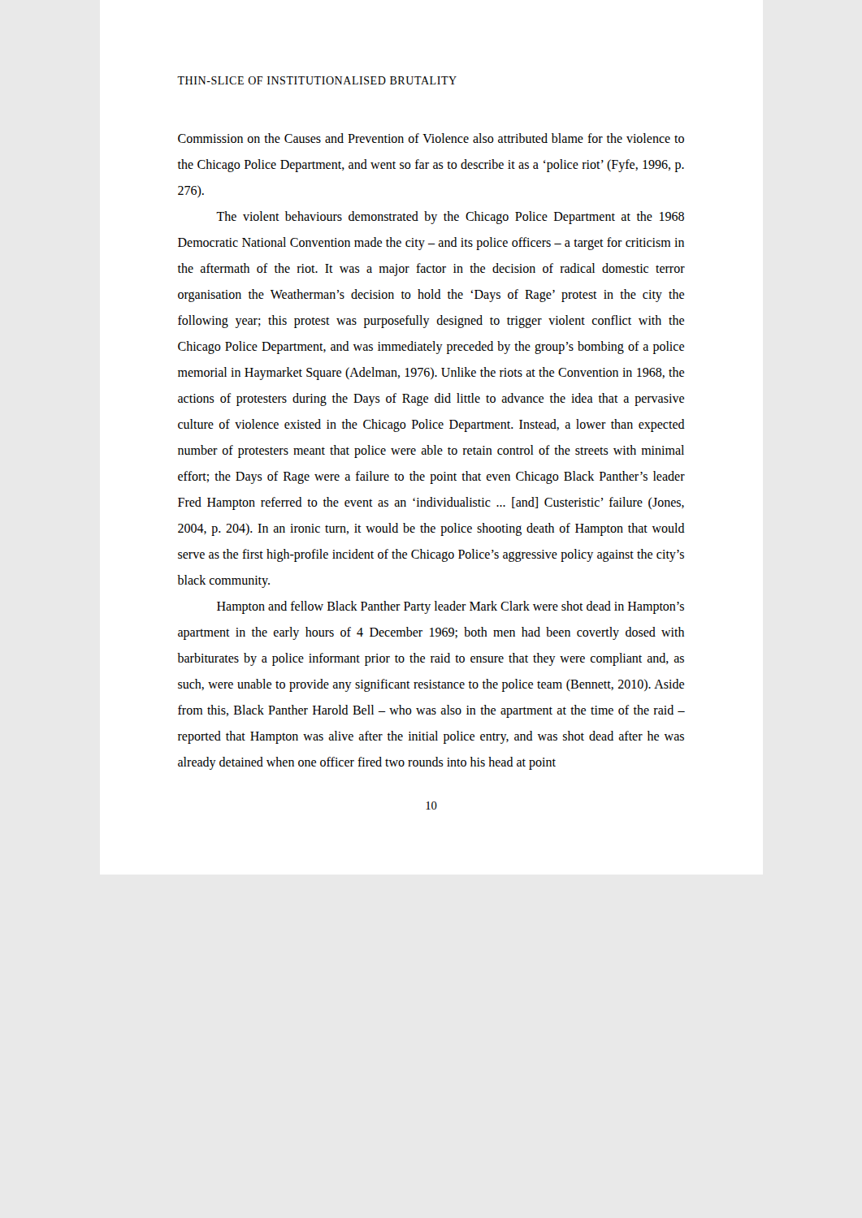Thin-Slice of Institutionalised Brutality
Commission on the Causes and Prevention of Violence also attributed blame for the violence to the Chicago Police Department, and went so far as to describe it as a ‘police riot’ (Fyfe, 1996, p. 276).
The violent behaviours demonstrated by the Chicago Police Department at the 1968 Democratic National Convention made the city – and its police officers – a target for criticism in the aftermath of the riot. It was a major factor in the decision of radical domestic terror organisation the Weatherman’s decision to hold the ‘Days of Rage’ protest in the city the following year; this protest was purposefully designed to trigger violent conflict with the Chicago Police Department, and was immediately preceded by the group’s bombing of a police memorial in Haymarket Square (Adelman, 1976). Unlike the riots at the Convention in 1968, the actions of protesters during the Days of Rage did little to advance the idea that a pervasive culture of violence existed in the Chicago Police Department. Instead, a lower than expected number of protesters meant that police were able to retain control of the streets with minimal effort; the Days of Rage were a failure to the point that even Chicago Black Panther’s leader Fred Hampton referred to the event as an ‘individualistic ... [and] Custeristic’ failure (Jones, 2004, p. 204). In an ironic turn, it would be the police shooting death of Hampton that would serve as the first high-profile incident of the Chicago Police’s aggressive policy against the city’s black community.
Hampton and fellow Black Panther Party leader Mark Clark were shot dead in Hampton’s apartment in the early hours of 4 December 1969; both men had been covertly dosed with barbiturates by a police informant prior to the raid to ensure that they were compliant and, as such, were unable to provide any significant resistance to the police team (Bennett, 2010). Aside from this, Black Panther Harold Bell – who was also in the apartment at the time of the raid – reported that Hampton was alive after the initial police entry, and was shot dead after he was already detained when one officer fired two rounds into his head at point
10